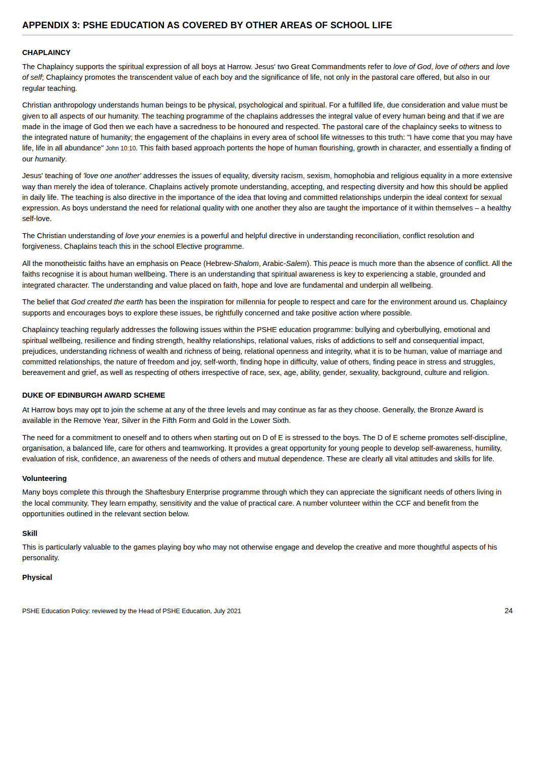Appendix 3: PSHE Education as Covered by Other Areas of School Life
Chaplaincy
The Chaplaincy supports the spiritual expression of all boys at Harrow. Jesus' two Great Commandments refer to love of God, love of others and love of self; Chaplaincy promotes the transcendent value of each boy and the significance of life, not only in the pastoral care offered, but also in our regular teaching.
Christian anthropology understands human beings to be physical, psychological and spiritual. For a fulfilled life, due consideration and value must be given to all aspects of our humanity. The teaching programme of the chaplains addresses the integral value of every human being and that if we are made in the image of God then we each have a sacredness to be honoured and respected. The pastoral care of the chaplaincy seeks to witness to the integrated nature of humanity; the engagement of the chaplains in every area of school life witnesses to this truth: "I have come that you may have life, life in all abundance" John 10:10. This faith based approach portents the hope of human flourishing, growth in character, and essentially a finding of our humanity.
Jesus' teaching of 'love one another' addresses the issues of equality, diversity racism, sexism, homophobia and religious equality in a more extensive way than merely the idea of tolerance. Chaplains actively promote understanding, accepting, and respecting diversity and how this should be applied in daily life. The teaching is also directive in the importance of the idea that loving and committed relationships underpin the ideal context for sexual expression. As boys understand the need for relational quality with one another they also are taught the importance of it within themselves – a healthy self-love.
The Christian understanding of love your enemies is a powerful and helpful directive in understanding reconciliation, conflict resolution and forgiveness. Chaplains teach this in the school Elective programme.
All the monotheistic faiths have an emphasis on Peace (Hebrew-Shalom, Arabic-Salem). This peace is much more than the absence of conflict. All the faiths recognise it is about human wellbeing. There is an understanding that spiritual awareness is key to experiencing a stable, grounded and integrated character. The understanding and value placed on faith, hope and love are fundamental and underpin all wellbeing.
The belief that God created the earth has been the inspiration for millennia for people to respect and care for the environment around us. Chaplaincy supports and encourages boys to explore these issues, be rightfully concerned and take positive action where possible.
Chaplaincy teaching regularly addresses the following issues within the PSHE education programme: bullying and cyberbullying, emotional and spiritual wellbeing, resilience and finding strength, healthy relationships, relational values, risks of addictions to self and consequential impact, prejudices, understanding richness of wealth and richness of being, relational openness and integrity, what it is to be human, value of marriage and committed relationships, the nature of freedom and joy, self-worth, finding hope in difficulty, value of others, finding peace in stress and struggles, bereavement and grief, as well as respecting of others irrespective of race, sex, age, ability, gender, sexuality, background, culture and religion.
Duke of Edinburgh Award Scheme
At Harrow boys may opt to join the scheme at any of the three levels and may continue as far as they choose. Generally, the Bronze Award is available in the Remove Year, Silver in the Fifth Form and Gold in the Lower Sixth.
The need for a commitment to oneself and to others when starting out on D of E is stressed to the boys. The D of E scheme promotes self-discipline, organisation, a balanced life, care for others and teamworking. It provides a great opportunity for young people to develop self-awareness, humility, evaluation of risk, confidence, an awareness of the needs of others and mutual dependence. These are clearly all vital attitudes and skills for life.
Volunteering
Many boys complete this through the Shaftesbury Enterprise programme through which they can appreciate the significant needs of others living in the local community. They learn empathy, sensitivity and the value of practical care. A number volunteer within the CCF and benefit from the opportunities outlined in the relevant section below.
Skill
This is particularly valuable to the games playing boy who may not otherwise engage and develop the creative and more thoughtful aspects of his personality.
Physical
PSHE Education Policy: reviewed by the Head of PSHE Education, July 2021 24